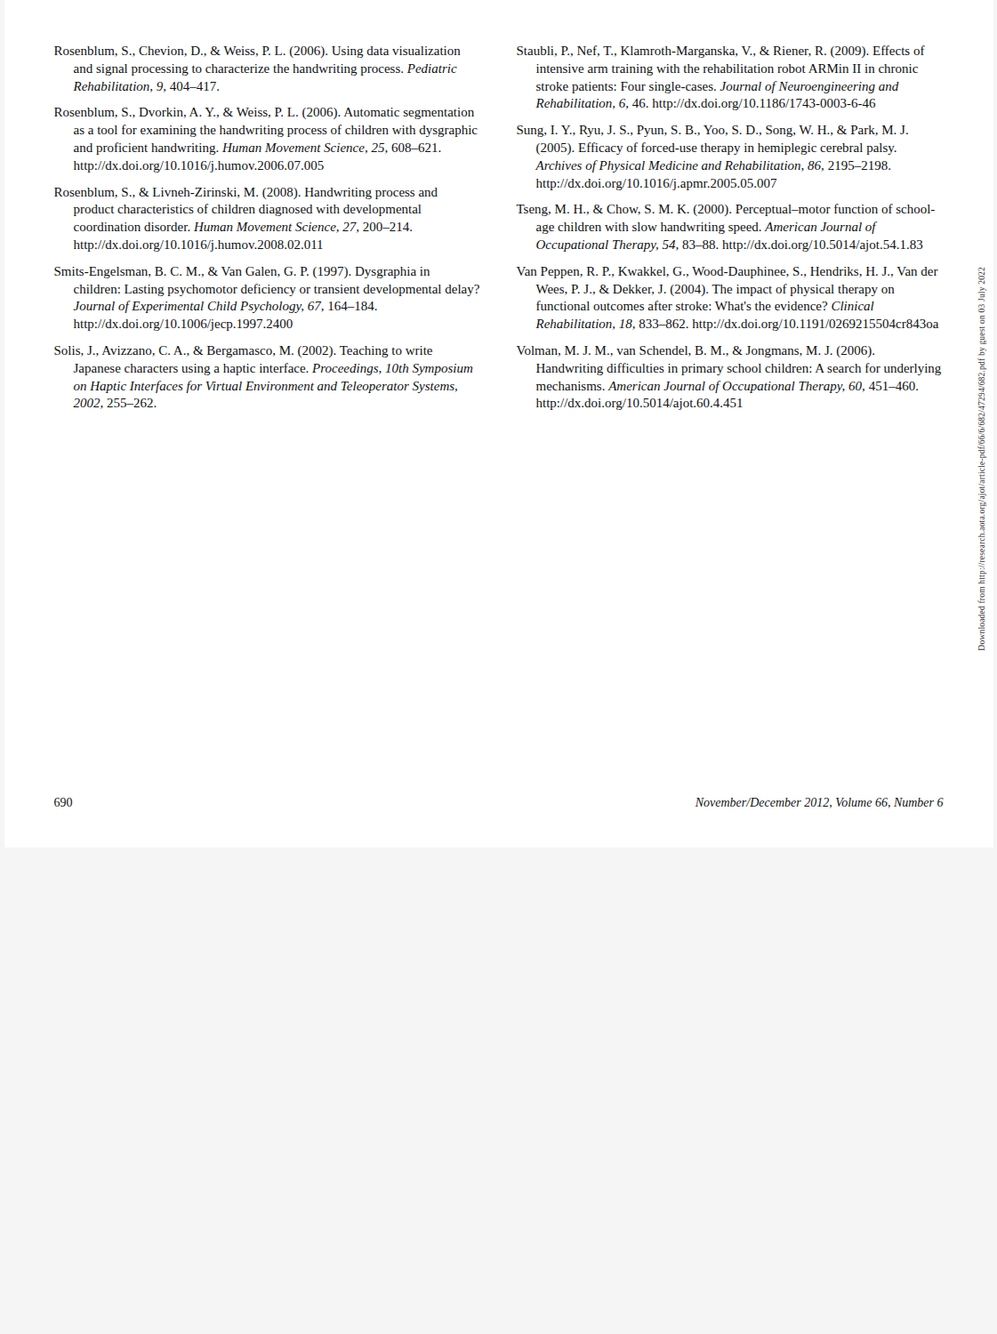Downloaded from http://research.aota.org/ajot/article-pdf/66/6/682/47294/682.pdf by guest on 03 July 2022
Rosenblum, S., Chevion, D., & Weiss, P. L. (2006). Using data visualization and signal processing to characterize the handwriting process. Pediatric Rehabilitation, 9, 404–417.
Rosenblum, S., Dvorkin, A. Y., & Weiss, P. L. (2006). Automatic segmentation as a tool for examining the handwriting process of children with dysgraphic and proficient handwriting. Human Movement Science, 25, 608–621. http://dx.doi.org/10.1016/j.humov.2006.07.005
Rosenblum, S., & Livneh-Zirinski, M. (2008). Handwriting process and product characteristics of children diagnosed with developmental coordination disorder. Human Movement Science, 27, 200–214. http://dx.doi.org/10.1016/j.humov.2008.02.011
Smits-Engelsman, B. C. M., & Van Galen, G. P. (1997). Dysgraphia in children: Lasting psychomotor deficiency or transient developmental delay? Journal of Experimental Child Psychology, 67, 164–184. http://dx.doi.org/10.1006/jecp.1997.2400
Solis, J., Avizzano, C. A., & Bergamasco, M. (2002). Teaching to write Japanese characters using a haptic interface. Proceedings, 10th Symposium on Haptic Interfaces for Virtual Environment and Teleoperator Systems, 2002, 255–262.
Staubli, P., Nef, T., Klamroth-Marganska, V., & Riener, R. (2009). Effects of intensive arm training with the rehabilitation robot ARMin II in chronic stroke patients: Four single-cases. Journal of Neuroengineering and Rehabilitation, 6, 46. http://dx.doi.org/10.1186/1743-0003-6-46
Sung, I. Y., Ryu, J. S., Pyun, S. B., Yoo, S. D., Song, W. H., & Park, M. J. (2005). Efficacy of forced-use therapy in hemiplegic cerebral palsy. Archives of Physical Medicine and Rehabilitation, 86, 2195–2198. http://dx.doi.org/10.1016/j.apmr.2005.05.007
Tseng, M. H., & Chow, S. M. K. (2000). Perceptual–motor function of school-age children with slow handwriting speed. American Journal of Occupational Therapy, 54, 83–88. http://dx.doi.org/10.5014/ajot.54.1.83
Van Peppen, R. P., Kwakkel, G., Wood-Dauphinee, S., Hendriks, H. J., Van der Wees, P. J., & Dekker, J. (2004). The impact of physical therapy on functional outcomes after stroke: What's the evidence? Clinical Rehabilitation, 18, 833–862. http://dx.doi.org/10.1191/0269215504cr843oa
Volman, M. J. M., van Schendel, B. M., & Jongmans, M. J. (2006). Handwriting difficulties in primary school children: A search for underlying mechanisms. American Journal of Occupational Therapy, 60, 451–460. http://dx.doi.org/10.5014/ajot.60.4.451
690 November/December 2012, Volume 66, Number 6